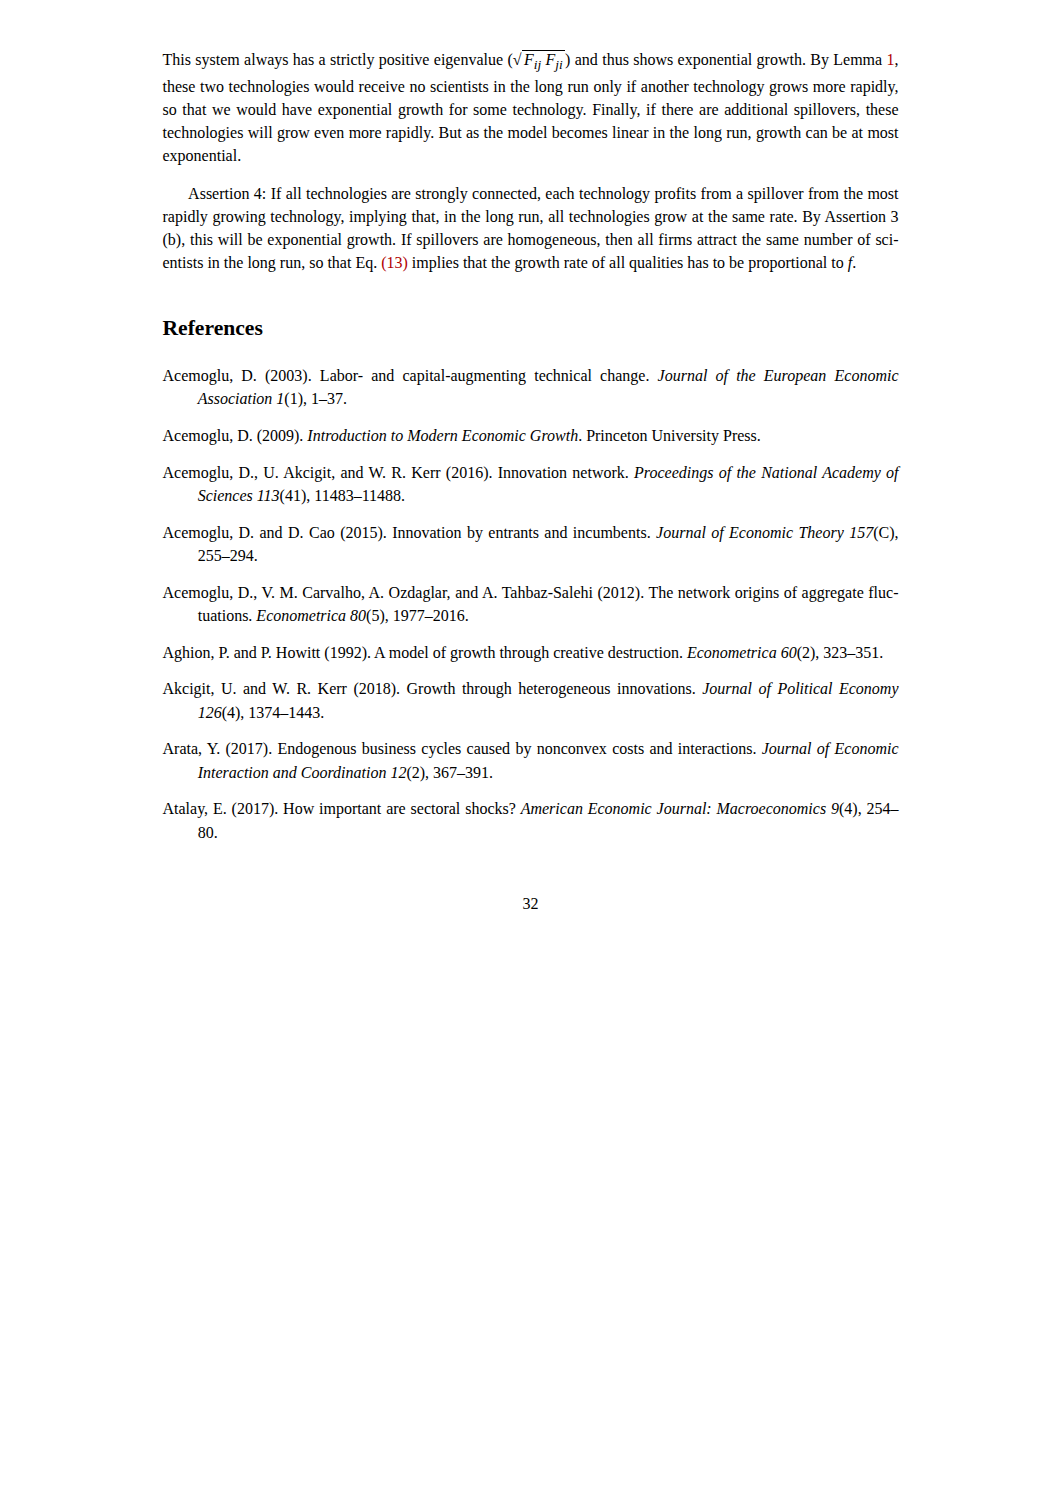This system always has a strictly positive eigenvalue (√Fij Fji) and thus shows exponential growth. By Lemma 1, these two technologies would receive no scientists in the long run only if another technology grows more rapidly, so that we would have exponential growth for some technology. Finally, if there are additional spillovers, these technologies will grow even more rapidly. But as the model becomes linear in the long run, growth can be at most exponential.
Assertion 4: If all technologies are strongly connected, each technology profits from a spillover from the most rapidly growing technology, implying that, in the long run, all technologies grow at the same rate. By Assertion 3 (b), this will be exponential growth. If spillovers are homogeneous, then all firms attract the same number of scientists in the long run, so that Eq. (13) implies that the growth rate of all qualities has to be proportional to f.
References
Acemoglu, D. (2003). Labor- and capital-augmenting technical change. Journal of the European Economic Association 1(1), 1–37.
Acemoglu, D. (2009). Introduction to Modern Economic Growth. Princeton University Press.
Acemoglu, D., U. Akcigit, and W. R. Kerr (2016). Innovation network. Proceedings of the National Academy of Sciences 113(41), 11483–11488.
Acemoglu, D. and D. Cao (2015). Innovation by entrants and incumbents. Journal of Economic Theory 157(C), 255–294.
Acemoglu, D., V. M. Carvalho, A. Ozdaglar, and A. Tahbaz-Salehi (2012). The network origins of aggregate fluctuations. Econometrica 80(5), 1977–2016.
Aghion, P. and P. Howitt (1992). A model of growth through creative destruction. Econometrica 60(2), 323–351.
Akcigit, U. and W. R. Kerr (2018). Growth through heterogeneous innovations. Journal of Political Economy 126(4), 1374–1443.
Arata, Y. (2017). Endogenous business cycles caused by nonconvex costs and interactions. Journal of Economic Interaction and Coordination 12(2), 367–391.
Atalay, E. (2017). How important are sectoral shocks? American Economic Journal: Macroeconomics 9(4), 254–80.
32